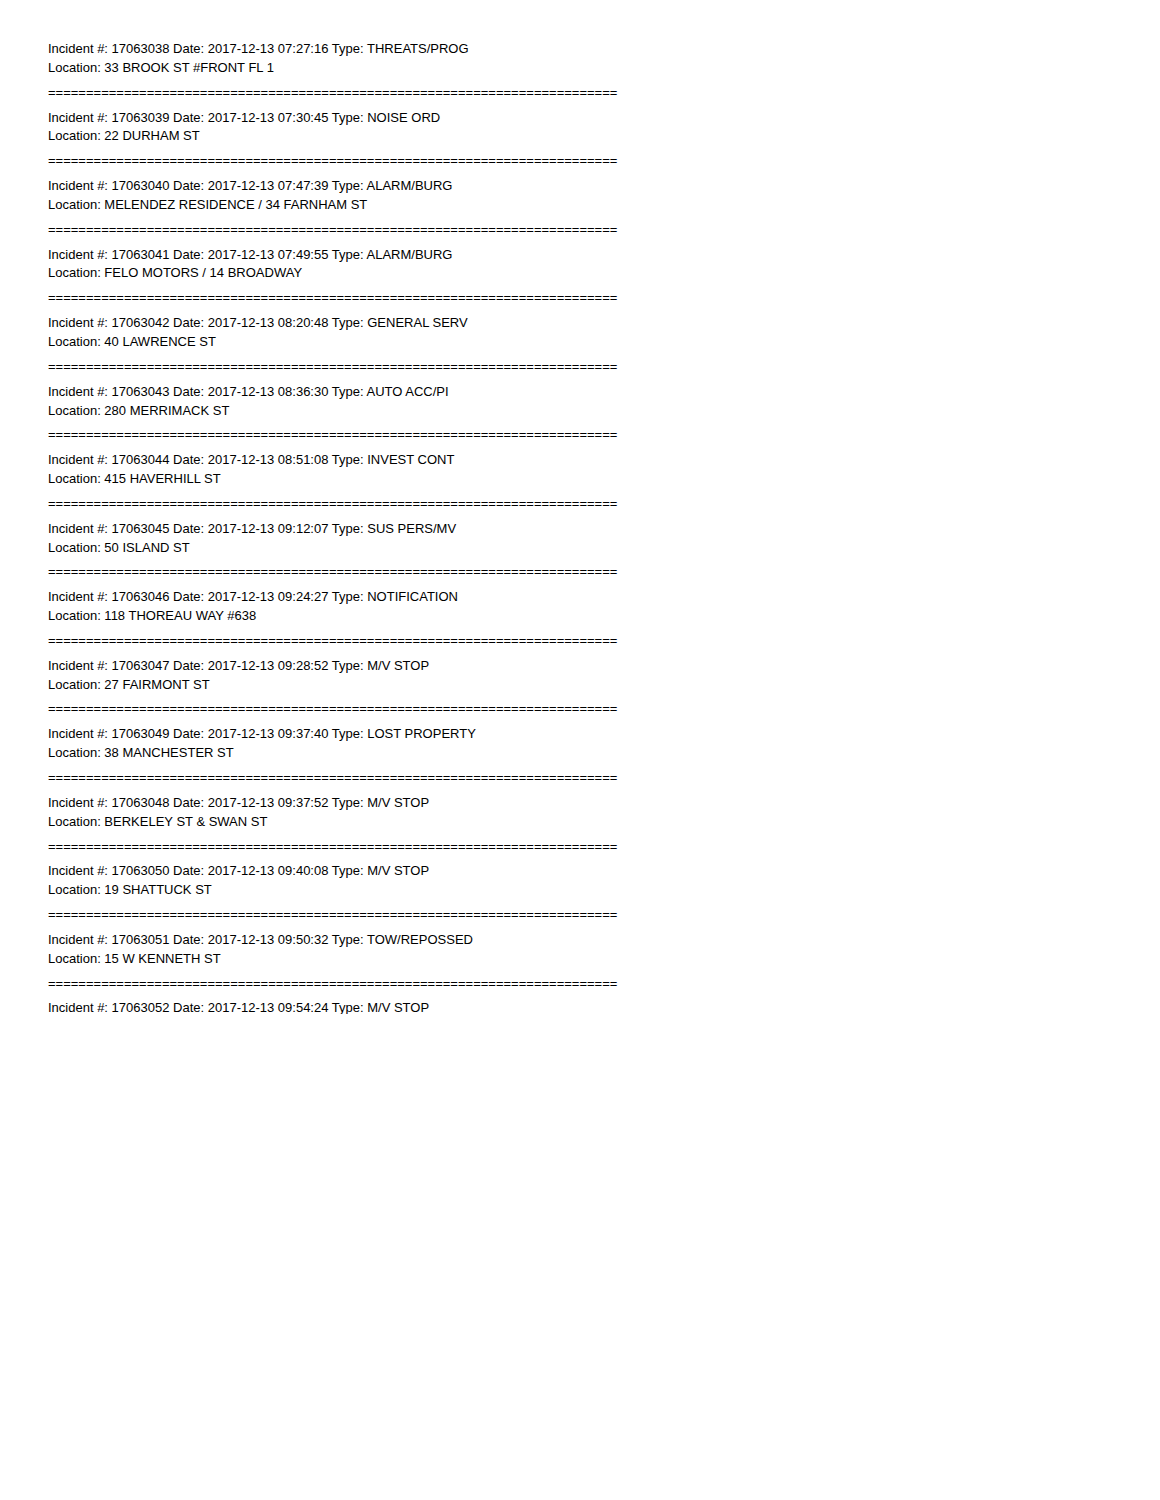Incident #: 17063038 Date: 2017-12-13 07:27:16 Type: THREATS/PROG
Location: 33 BROOK ST #FRONT FL 1
===========================================================================
Incident #: 17063039 Date: 2017-12-13 07:30:45 Type: NOISE ORD
Location: 22 DURHAM ST
===========================================================================
Incident #: 17063040 Date: 2017-12-13 07:47:39 Type: ALARM/BURG
Location: MELENDEZ RESIDENCE / 34 FARNHAM ST
===========================================================================
Incident #: 17063041 Date: 2017-12-13 07:49:55 Type: ALARM/BURG
Location: FELO MOTORS / 14 BROADWAY
===========================================================================
Incident #: 17063042 Date: 2017-12-13 08:20:48 Type: GENERAL SERV
Location: 40 LAWRENCE ST
===========================================================================
Incident #: 17063043 Date: 2017-12-13 08:36:30 Type: AUTO ACC/PI
Location: 280 MERRIMACK ST
===========================================================================
Incident #: 17063044 Date: 2017-12-13 08:51:08 Type: INVEST CONT
Location: 415 HAVERHILL ST
===========================================================================
Incident #: 17063045 Date: 2017-12-13 09:12:07 Type: SUS PERS/MV
Location: 50 ISLAND ST
===========================================================================
Incident #: 17063046 Date: 2017-12-13 09:24:27 Type: NOTIFICATION
Location: 118 THOREAU WAY #638
===========================================================================
Incident #: 17063047 Date: 2017-12-13 09:28:52 Type: M/V STOP
Location: 27 FAIRMONT ST
===========================================================================
Incident #: 17063049 Date: 2017-12-13 09:37:40 Type: LOST PROPERTY
Location: 38 MANCHESTER ST
===========================================================================
Incident #: 17063048 Date: 2017-12-13 09:37:52 Type: M/V STOP
Location: BERKELEY ST & SWAN ST
===========================================================================
Incident #: 17063050 Date: 2017-12-13 09:40:08 Type: M/V STOP
Location: 19 SHATTUCK ST
===========================================================================
Incident #: 17063051 Date: 2017-12-13 09:50:32 Type: TOW/REPOSSED
Location: 15 W KENNETH ST
===========================================================================
Incident #: 17063052 Date: 2017-12-13 09:54:24 Type: M/V STOP